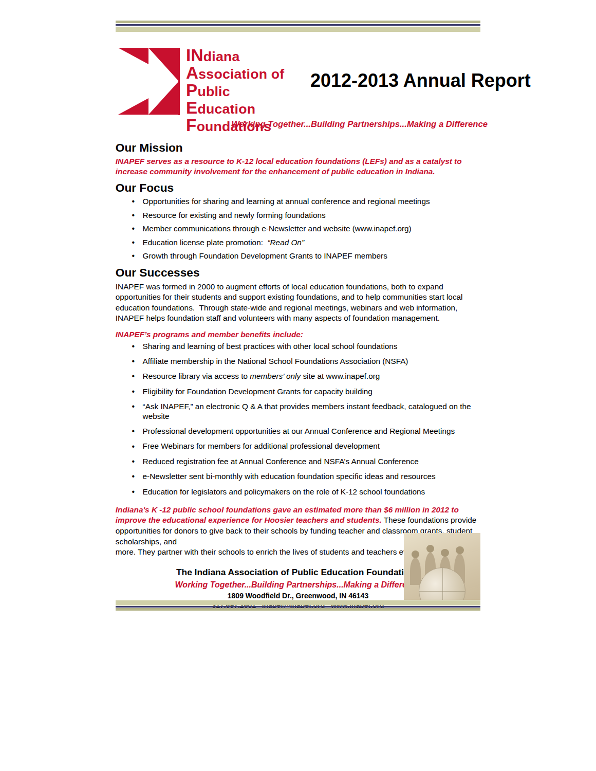INdiana
Association of
Public
Education
Foundations
2012-2013 Annual Report
Working Together...Building Partnerships...Making a Difference
Our Mission
INAPEF serves as a resource to K-12 local education foundations (LEFs) and as a catalyst to increase community involvement for the enhancement of public education in Indiana.
Our Focus
Opportunities for sharing and learning at annual conference and regional meetings
Resource for existing and newly forming foundations
Member communications through e-Newsletter and website (www.inapef.org)
Education license plate promotion: “Read On”
Growth through Foundation Development Grants to INAPEF members
Our Successes
INAPEF was formed in 2000 to augment efforts of local education foundations, both to expand opportunities for their students and support existing foundations, and to help communities start local education foundations. Through state-wide and regional meetings, webinars and web information, INAPEF helps foundation staff and volunteers with many aspects of foundation management.
INAPEF’s programs and member benefits include:
Sharing and learning of best practices with other local school foundations
Affiliate membership in the National School Foundations Association (NSFA)
Resource library via access to members’ only site at www.inapef.org
Eligibility for Foundation Development Grants for capacity building
“Ask INAPEF,” an electronic Q & A that provides members instant feedback, catalogued on the website
Professional development opportunities at our Annual Conference and Regional Meetings
Free Webinars for members for additional professional development
Reduced registration fee at Annual Conference and NSFA’s Annual Conference
e-Newsletter sent bi-monthly with education foundation specific ideas and resources
Education for legislators and policymakers on the role of K-12 school foundations
Indiana's K -12 public school foundations gave an estimated more than $6 million in 2012 to improve the educational experience for Hoosier teachers and students. These foundations provide opportunities for donors to give back to their schools by funding teacher and classroom grants, student scholarships, and
more. They partner with their schools to enrich the lives of students and teachers every day.
The Indiana Association of Public Education Foundations
Working Together...Building Partnerships...Making a Difference
1809 Woodfield Dr., Greenwood, IN 46143
317.697.2601 inapef@inapef.org www.inapef.org